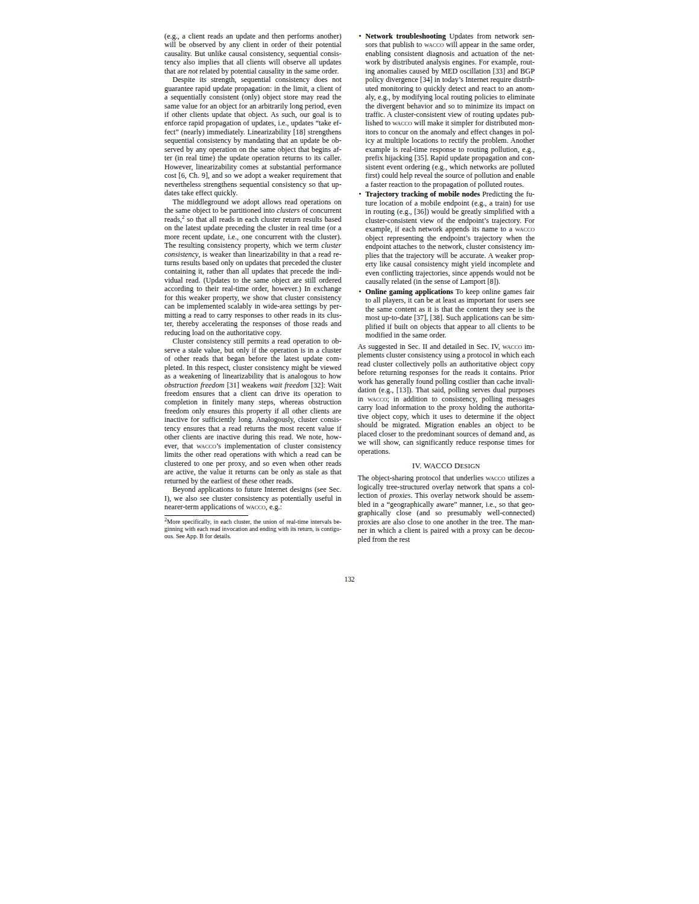(e.g., a client reads an update and then performs another) will be observed by any client in order of their potential causality. But unlike causal consistency, sequential consistency also implies that all clients will observe all updates that are not related by potential causality in the same order.
Despite its strength, sequential consistency does not guarantee rapid update propagation: in the limit, a client of a sequentially consistent (only) object store may read the same value for an object for an arbitrarily long period, even if other clients update that object. As such, our goal is to enforce rapid propagation of updates, i.e., updates “take effect” (nearly) immediately. Linearizability [18] strengthens sequential consistency by mandating that an update be observed by any operation on the same object that begins after (in real time) the update operation returns to its caller. However, linearizability comes at substantial performance cost [6, Ch. 9], and so we adopt a weaker requirement that nevertheless strengthens sequential consistency so that updates take effect quickly.
The middleground we adopt allows read operations on the same object to be partitioned into clusters of concurrent reads,2 so that all reads in each cluster return results based on the latest update preceding the cluster in real time (or a more recent update, i.e., one concurrent with the cluster). The resulting consistency property, which we term cluster consistency, is weaker than linearizability in that a read returns results based only on updates that preceded the cluster containing it, rather than all updates that precede the individual read. (Updates to the same object are still ordered according to their real-time order, however.) In exchange for this weaker property, we show that cluster consistency can be implemented scalably in wide-area settings by permitting a read to carry responses to other reads in its cluster, thereby accelerating the responses of those reads and reducing load on the authoritative copy.
Cluster consistency still permits a read operation to observe a stale value, but only if the operation is in a cluster of other reads that began before the latest update completed. In this respect, cluster consistency might be viewed as a weakening of linearizability that is analogous to how obstruction freedom [31] weakens wait freedom [32]: Wait freedom ensures that a client can drive its operation to completion in finitely many steps, whereas obstruction freedom only ensures this property if all other clients are inactive for sufficiently long. Analogously, cluster consistency ensures that a read returns the most recent value if other clients are inactive during this read. We note, however, that wacco’s implementation of cluster consistency limits the other read operations with which a read can be clustered to one per proxy, and so even when other reads are active, the value it returns can be only as stale as that returned by the earliest of these other reads.
Beyond applications to future Internet designs (see Sec. I), we also see cluster consistency as potentially useful in nearer-term applications of wacco, e.g.:
2More specifically, in each cluster, the union of real-time intervals beginning with each read invocation and ending with its return, is contiguous. See App. B for details.
Network troubleshooting Updates from network sensors that publish to wacco will appear in the same order, enabling consistent diagnosis and actuation of the network by distributed analysis engines. For example, routing anomalies caused by MED oscillation [33] and BGP policy divergence [34] in today’s Internet require distributed monitoring to quickly detect and react to an anomaly, e.g., by modifying local routing policies to eliminate the divergent behavior and so to minimize its impact on traffic. A cluster-consistent view of routing updates published to wacco will make it simpler for distributed monitors to concur on the anomaly and effect changes in policy at multiple locations to rectify the problem. Another example is real-time response to routing pollution, e.g., prefix hijacking [35]. Rapid update propagation and consistent event ordering (e.g., which networks are polluted first) could help reveal the source of pollution and enable a faster reaction to the propagation of polluted routes.
Trajectory tracking of mobile nodes Predicting the future location of a mobile endpoint (e.g., a train) for use in routing (e.g., [36]) would be greatly simplified with a cluster-consistent view of the endpoint’s trajectory. For example, if each network appends its name to a wacco object representing the endpoint’s trajectory when the endpoint attaches to the network, cluster consistency implies that the trajectory will be accurate. A weaker property like causal consistency might yield incomplete and even conflicting trajectories, since appends would not be causally related (in the sense of Lamport [8]).
Online gaming applications To keep online games fair to all players, it can be at least as important for users see the same content as it is that the content they see is the most up-to-date [37], [38]. Such applications can be simplified if built on objects that appear to all clients to be modified in the same order.
As suggested in Sec. II and detailed in Sec. IV, wacco implements cluster consistency using a protocol in which each read cluster collectively polls an authoritative object copy before returning responses for the reads it contains. Prior work has generally found polling costlier than cache invalidation (e.g., [13]). That said, polling serves dual purposes in wacco; in addition to consistency, polling messages carry load information to the proxy holding the authoritative object copy, which it uses to determine if the object should be migrated. Migration enables an object to be placed closer to the predominant sources of demand and, as we will show, can significantly reduce response times for operations.
IV. WACCO DESIGN
The object-sharing protocol that underlies wacco utilizes a logically tree-structured overlay network that spans a collection of proxies. This overlay network should be assembled in a “geographically aware” manner, i.e., so that geographically close (and so presumably well-connected) proxies are also close to one another in the tree. The manner in which a client is paired with a proxy can be decoupled from the rest
132